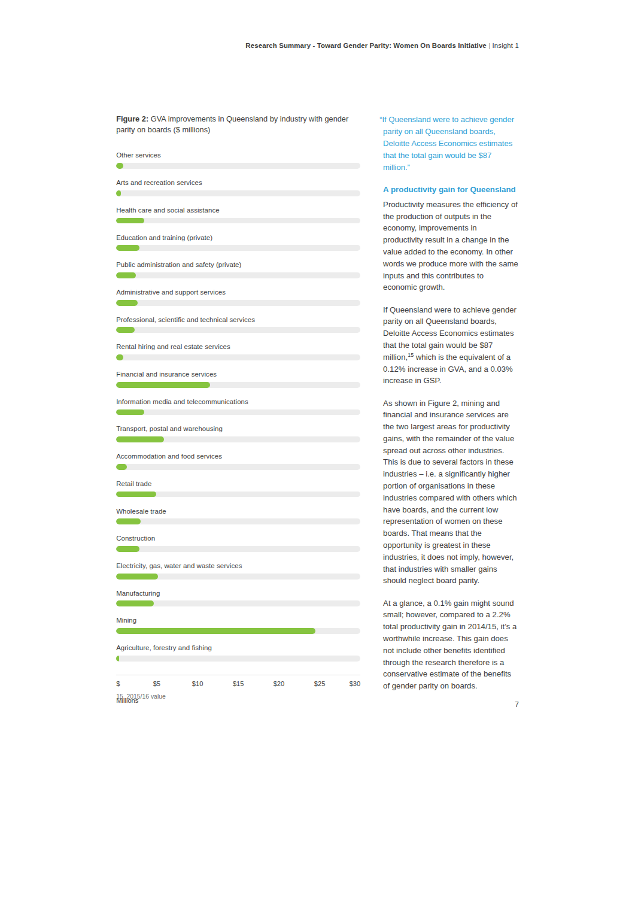Research Summary - Toward Gender Parity: Women On Boards Initiative | Insight 1
Figure 2: GVA improvements in Queensland by industry with gender parity on boards ($ millions)
Other services
Arts and recreation services
Health care and social assistance
Education and training (private)
Public administration and safety (private)
Administrative and support services
Professional, scientific and technical services
Rental hiring and real estate services
Financial and insurance services
Information media and telecommunications
Transport, postal and warehousing
Accommodation and food services
Retail trade
Wholesale trade
Construction
Electricity, gas, water and waste services
Manufacturing
Mining
Agriculture, forestry and fishing
$ $5 $10 $15 $20 $25 $30
Millions
“If Queensland were to achieve gender parity on all Queensland boards, Deloitte Access Economics estimates that the total gain would be $87 million.”
A productivity gain for Queensland
Productivity measures the efficiency of the production of outputs in the economy, improvements in productivity result in a change in the value added to the economy. In other words we produce more with the same inputs and this contributes to economic growth.
If Queensland were to achieve gender parity on all Queensland boards, Deloitte Access Economics estimates that the total gain would be $87 million,15 which is the equivalent of a 0.12% increase in GVA, and a 0.03% increase in GSP.
As shown in Figure 2, mining and financial and insurance services are the two largest areas for productivity gains, with the remainder of the value spread out across other industries. This is due to several factors in these industries – i.e. a significantly higher portion of organisations in these industries compared with others which have boards, and the current low representation of women on these boards. That means that the opportunity is greatest in these industries, it does not imply, however, that industries with smaller gains should neglect board parity.
At a glance, a 0.1% gain might sound small; however, compared to a 2.2% total productivity gain in 2014/15, it’s a worthwhile increase. This gain does not include other benefits identified through the research therefore is a conservative estimate of the benefits of gender parity on boards.
15. 2015/16 value
7